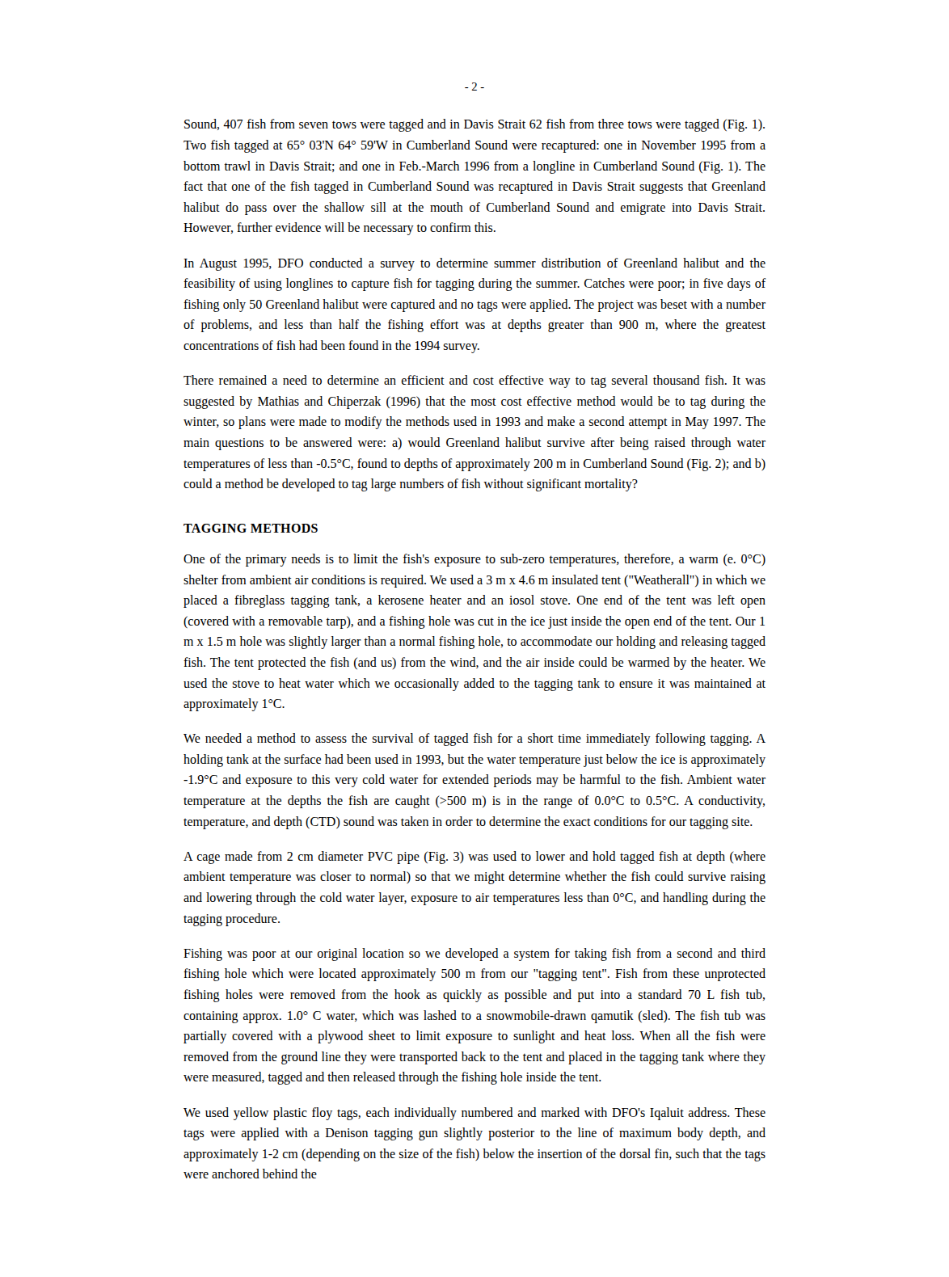- 2 -
Sound, 407 fish from seven tows were tagged and in Davis Strait 62 fish from three tows were tagged (Fig. 1). Two fish tagged at 65° 03'N 64° 59'W in Cumberland Sound were recaptured: one in November 1995 from a bottom trawl in Davis Strait; and one in Feb.-March 1996 from a longline in Cumberland Sound (Fig. 1). The fact that one of the fish tagged in Cumberland Sound was recaptured in Davis Strait suggests that Greenland halibut do pass over the shallow sill at the mouth of Cumberland Sound and emigrate into Davis Strait. However, further evidence will be necessary to confirm this.
In August 1995, DFO conducted a survey to determine summer distribution of Greenland halibut and the feasibility of using longlines to capture fish for tagging during the summer. Catches were poor; in five days of fishing only 50 Greenland halibut were captured and no tags were applied. The project was beset with a number of problems, and less than half the fishing effort was at depths greater than 900 m, where the greatest concentrations of fish had been found in the 1994 survey.
There remained a need to determine an efficient and cost effective way to tag several thousand fish. It was suggested by Mathias and Chiperzak (1996) that the most cost effective method would be to tag during the winter, so plans were made to modify the methods used in 1993 and make a second attempt in May 1997. The main questions to be answered were: a) would Greenland halibut survive after being raised through water temperatures of less than -0.5°C, found to depths of approximately 200 m in Cumberland Sound (Fig. 2); and b) could a method be developed to tag large numbers of fish without significant mortality?
Tagging Methods
One of the primary needs is to limit the fish's exposure to sub-zero temperatures, therefore, a warm (e. 0°C) shelter from ambient air conditions is required. We used a 3 m x 4.6 m insulated tent ("Weatherall") in which we placed a fibreglass tagging tank, a kerosene heater and an iosol stove. One end of the tent was left open (covered with a removable tarp), and a fishing hole was cut in the ice just inside the open end of the tent. Our 1 m x 1.5 m hole was slightly larger than a normal fishing hole, to accommodate our holding and releasing tagged fish. The tent protected the fish (and us) from the wind, and the air inside could be warmed by the heater. We used the stove to heat water which we occasionally added to the tagging tank to ensure it was maintained at approximately 1°C.
We needed a method to assess the survival of tagged fish for a short time immediately following tagging. A holding tank at the surface had been used in 1993, but the water temperature just below the ice is approximately -1.9°C and exposure to this very cold water for extended periods may be harmful to the fish. Ambient water temperature at the depths the fish are caught (>500 m) is in the range of 0.0°C to 0.5°C. A conductivity, temperature, and depth (CTD) sound was taken in order to determine the exact conditions for our tagging site.
A cage made from 2 cm diameter PVC pipe (Fig. 3) was used to lower and hold tagged fish at depth (where ambient temperature was closer to normal) so that we might determine whether the fish could survive raising and lowering through the cold water layer, exposure to air temperatures less than 0°C, and handling during the tagging procedure.
Fishing was poor at our original location so we developed a system for taking fish from a second and third fishing hole which were located approximately 500 m from our "tagging tent". Fish from these unprotected fishing holes were removed from the hook as quickly as possible and put into a standard 70 L fish tub, containing approx. 1.0° C water, which was lashed to a snowmobile-drawn qamutik (sled). The fish tub was partially covered with a plywood sheet to limit exposure to sunlight and heat loss. When all the fish were removed from the ground line they were transported back to the tent and placed in the tagging tank where they were measured, tagged and then released through the fishing hole inside the tent.
We used yellow plastic floy tags, each individually numbered and marked with DFO's Iqaluit address. These tags were applied with a Denison tagging gun slightly posterior to the line of maximum body depth, and approximately 1-2 cm (depending on the size of the fish) below the insertion of the dorsal fin, such that the tags were anchored behind the